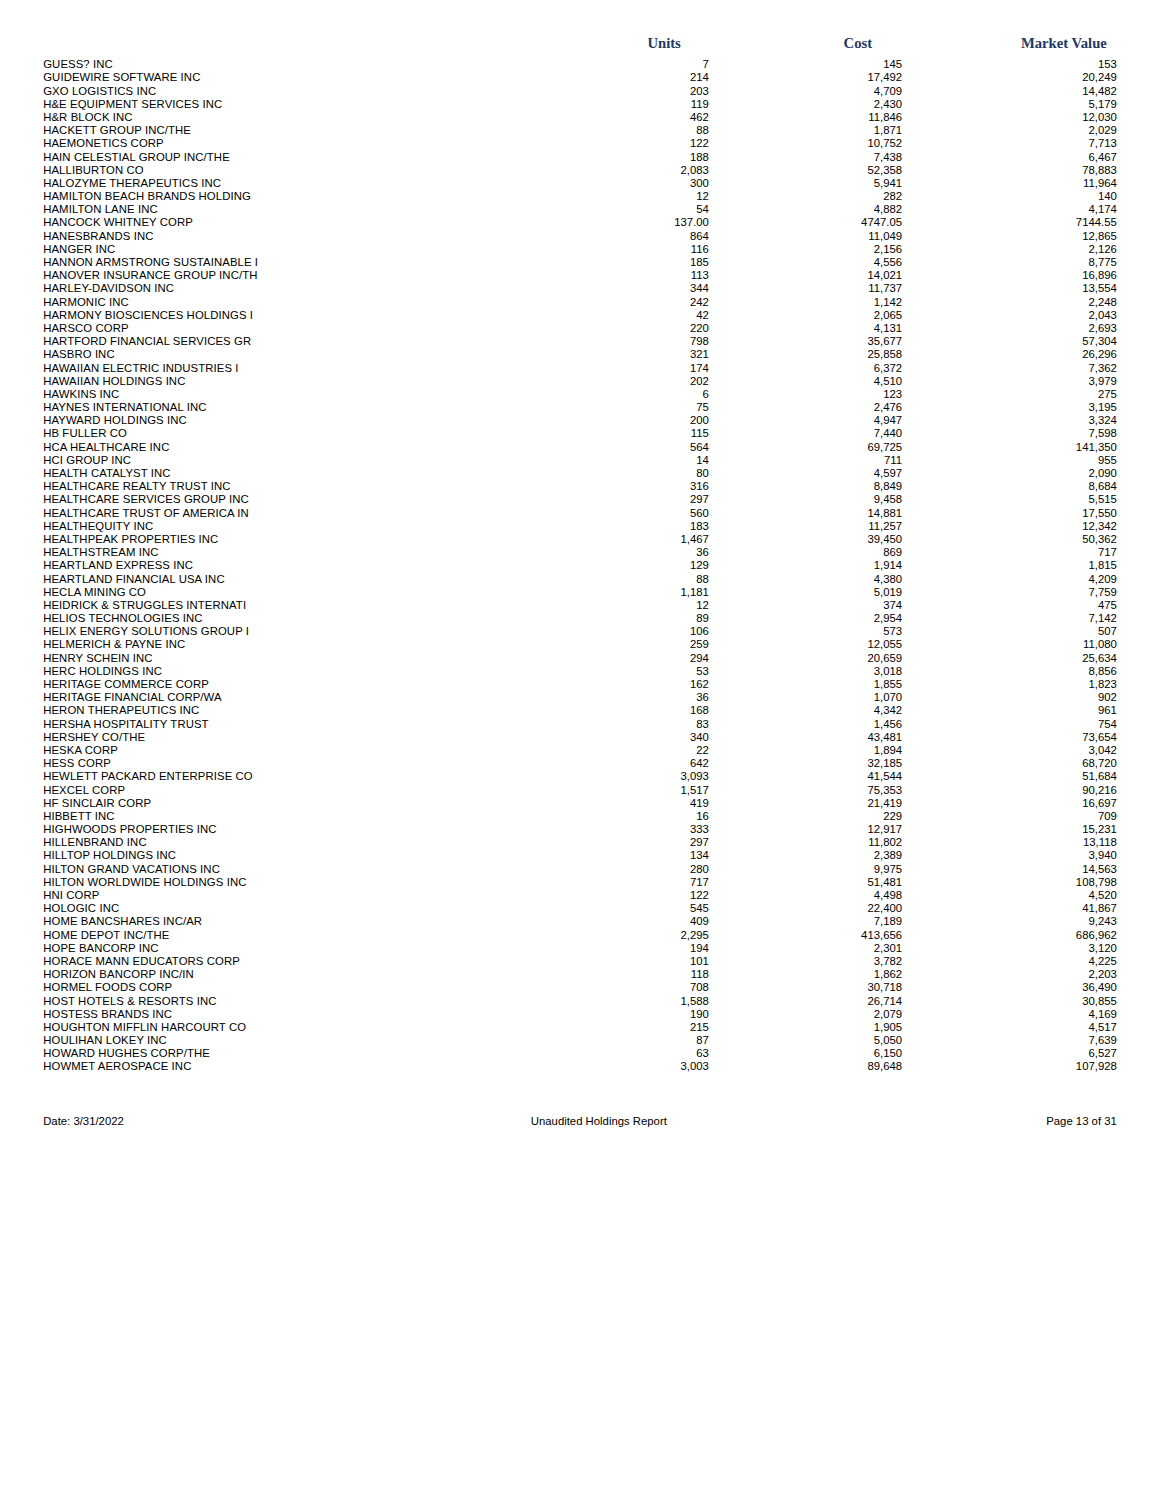| | Units | Cost | Market Value |
| --- | --- | --- | --- |
| GUESS? INC | 7 | 145 | 153 |
| GUIDEWIRE SOFTWARE INC | 214 | 17,492 | 20,249 |
| GXO LOGISTICS INC | 203 | 4,709 | 14,482 |
| H&E EQUIPMENT SERVICES INC | 119 | 2,430 | 5,179 |
| H&R BLOCK INC | 462 | 11,846 | 12,030 |
| HACKETT GROUP INC/THE | 88 | 1,871 | 2,029 |
| HAEMONETICS CORP | 122 | 10,752 | 7,713 |
| HAIN CELESTIAL GROUP INC/THE | 188 | 7,438 | 6,467 |
| HALLIBURTON CO | 2,083 | 52,358 | 78,883 |
| HALOZYME THERAPEUTICS INC | 300 | 5,941 | 11,964 |
| HAMILTON BEACH BRANDS HOLDING | 12 | 282 | 140 |
| HAMILTON LANE INC | 54 | 4,882 | 4,174 |
| HANCOCK WHITNEY CORP | 137.00 | 4747.05 | 7144.55 |
| HANESBRANDS INC | 864 | 11,049 | 12,865 |
| HANGER INC | 116 | 2,156 | 2,126 |
| HANNON ARMSTRONG SUSTAINABLE I | 185 | 4,556 | 8,775 |
| HANOVER INSURANCE GROUP INC/TH | 113 | 14,021 | 16,896 |
| HARLEY-DAVIDSON INC | 344 | 11,737 | 13,554 |
| HARMONIC INC | 242 | 1,142 | 2,248 |
| HARMONY BIOSCIENCES HOLDINGS I | 42 | 2,065 | 2,043 |
| HARSCO CORP | 220 | 4,131 | 2,693 |
| HARTFORD FINANCIAL SERVICES GR | 798 | 35,677 | 57,304 |
| HASBRO INC | 321 | 25,858 | 26,296 |
| HAWAIIAN ELECTRIC INDUSTRIES I | 174 | 6,372 | 7,362 |
| HAWAIIAN HOLDINGS INC | 202 | 4,510 | 3,979 |
| HAWKINS INC | 6 | 123 | 275 |
| HAYNES INTERNATIONAL INC | 75 | 2,476 | 3,195 |
| HAYWARD HOLDINGS INC | 200 | 4,947 | 3,324 |
| HB FULLER CO | 115 | 7,440 | 7,598 |
| HCA HEALTHCARE INC | 564 | 69,725 | 141,350 |
| HCI GROUP INC | 14 | 711 | 955 |
| HEALTH CATALYST INC | 80 | 4,597 | 2,090 |
| HEALTHCARE REALTY TRUST INC | 316 | 8,849 | 8,684 |
| HEALTHCARE SERVICES GROUP INC | 297 | 9,458 | 5,515 |
| HEALTHCARE TRUST OF AMERICA IN | 560 | 14,881 | 17,550 |
| HEALTHEQUITY INC | 183 | 11,257 | 12,342 |
| HEALTHPEAK PROPERTIES INC | 1,467 | 39,450 | 50,362 |
| HEALTHSTREAM INC | 36 | 869 | 717 |
| HEARTLAND EXPRESS INC | 129 | 1,914 | 1,815 |
| HEARTLAND FINANCIAL USA INC | 88 | 4,380 | 4,209 |
| HECLA MINING CO | 1,181 | 5,019 | 7,759 |
| HEIDRICK & STRUGGLES INTERNATI | 12 | 374 | 475 |
| HELIOS TECHNOLOGIES INC | 89 | 2,954 | 7,142 |
| HELIX ENERGY SOLUTIONS GROUP I | 106 | 573 | 507 |
| HELMERICH & PAYNE INC | 259 | 12,055 | 11,080 |
| HENRY SCHEIN INC | 294 | 20,659 | 25,634 |
| HERC HOLDINGS INC | 53 | 3,018 | 8,856 |
| HERITAGE COMMERCE CORP | 162 | 1,855 | 1,823 |
| HERITAGE FINANCIAL CORP/WA | 36 | 1,070 | 902 |
| HERON THERAPEUTICS INC | 168 | 4,342 | 961 |
| HERSHA HOSPITALITY TRUST | 83 | 1,456 | 754 |
| HERSHEY CO/THE | 340 | 43,481 | 73,654 |
| HESKA CORP | 22 | 1,894 | 3,042 |
| HESS CORP | 642 | 32,185 | 68,720 |
| HEWLETT PACKARD ENTERPRISE CO | 3,093 | 41,544 | 51,684 |
| HEXCEL CORP | 1,517 | 75,353 | 90,216 |
| HF SINCLAIR CORP | 419 | 21,419 | 16,697 |
| HIBBETT INC | 16 | 229 | 709 |
| HIGHWOODS PROPERTIES INC | 333 | 12,917 | 15,231 |
| HILLENBRAND INC | 297 | 11,802 | 13,118 |
| HILLTOP HOLDINGS INC | 134 | 2,389 | 3,940 |
| HILTON GRAND VACATIONS INC | 280 | 9,975 | 14,563 |
| HILTON WORLDWIDE HOLDINGS INC | 717 | 51,481 | 108,798 |
| HNI CORP | 122 | 4,498 | 4,520 |
| HOLOGIC INC | 545 | 22,400 | 41,867 |
| HOME BANCSHARES INC/AR | 409 | 7,189 | 9,243 |
| HOME DEPOT INC/THE | 2,295 | 413,656 | 686,962 |
| HOPE BANCORP INC | 194 | 2,301 | 3,120 |
| HORACE MANN EDUCATORS CORP | 101 | 3,782 | 4,225 |
| HORIZON BANCORP INC/IN | 118 | 1,862 | 2,203 |
| HORMEL FOODS CORP | 708 | 30,718 | 36,490 |
| HOST HOTELS & RESORTS INC | 1,588 | 26,714 | 30,855 |
| HOSTESS BRANDS INC | 190 | 2,079 | 4,169 |
| HOUGHTON MIFFLIN HARCOURT CO | 215 | 1,905 | 4,517 |
| HOULIHAN LOKEY INC | 87 | 5,050 | 7,639 |
| HOWARD HUGHES CORP/THE | 63 | 6,150 | 6,527 |
| HOWMET AEROSPACE INC | 3,003 | 89,648 | 107,928 |
| Date: 3/31/2022 | Unaudited Holdings Report | Page 13 of 31 |